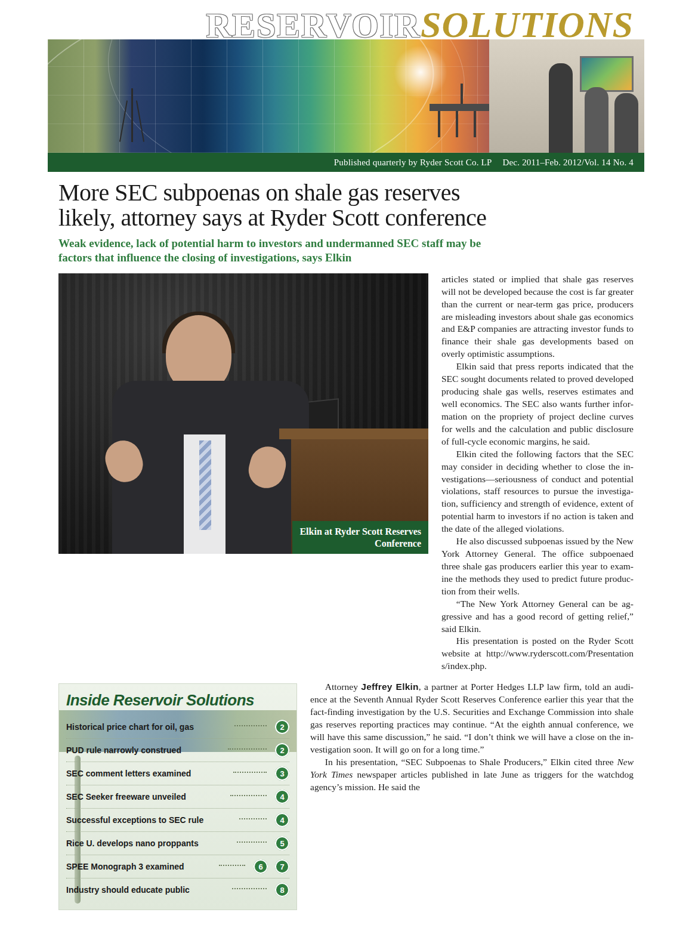RESERVOIR SOLUTIONS
Published quarterly by Ryder Scott Co. LP Dec. 2011–Feb. 2012/Vol. 14 No. 4
More SEC subpoenas on shale gas reserves
likely, attorney says at Ryder Scott conference
Weak evidence, lack of potential harm to investors and undermanned SEC staff may be
factors that influence the closing of investigations, says Elkin
Elkin at Ryder Scott Reserves
Conference
articles stated or implied that shale gas reserves will not be developed because the cost is far greater than the current or near-term gas price, producers are misleading investors about shale gas economics and E&P companies are attracting investor funds to finance their shale gas developments based on overly optimistic assumptions.
Elkin said that press reports indicated that the SEC sought documents related to proved developed producing shale gas wells, reserves estimates and well economics. The SEC also wants further information on the propriety of project decline curves for wells and the calculation and public disclosure of full-cycle economic margins, he said.
Elkin cited the following factors that the SEC may consider in deciding whether to close the investigations—seriousness of conduct and potential violations, staff resources to pursue the investigation, sufficiency and strength of evidence, extent of potential harm to investors if no action is taken and the date of the alleged violations.
He also discussed subpoenas issued by the New York Attorney General. The office subpoenaed three shale gas producers earlier this year to examine the methods they used to predict future production from their wells.
“The New York Attorney General can be aggressive and has a good record of getting relief,” said Elkin.
His presentation is posted on the Ryder Scott website at http://www.ryderscott.com/Presentations/index.php.
Inside Reservoir Solutions
Historical price chart for oil, gas 2
PUD rule narrowly construed 2
SEC comment letters examined 3
SEC Seeker freeware unveiled 4
Successful exceptions to SEC rule 4
Rice U. develops nano proppants 5
SPEE Monograph 3 examined 67
Industry should educate public 8
Attorney Jeffrey Elkin, a partner at Porter Hedges LLP law firm, told an audience at the Seventh Annual Ryder Scott Reserves Conference earlier this year that the fact-finding investigation by the U.S. Securities and Exchange Commission into shale gas reserves reporting practices may continue. “At the eighth annual conference, we will have this same discussion,” he said. “I don’t think we will have a close on the investigation soon. It will go on for a long time.”
In his presentation, “SEC Subpoenas to Shale Producers,” Elkin cited three New York Times newspaper articles published in late June as triggers for the watchdog agency’s mission. He said the